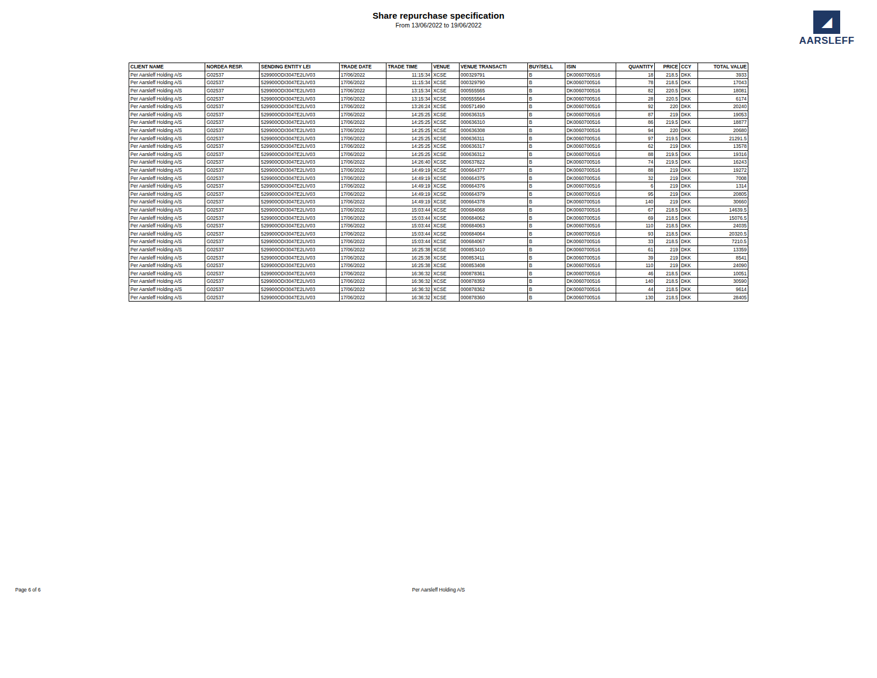Share repurchase specification
From 13/06/2022 to 19/06/2022
◢
AARSLEFF
| CLIENT NAME | NORDEA RESP. | SENDING ENTITY LEI | TRADE DATE | TRADE TIME | VENUE | VENUE TRANSACTI | BUY/SELL | ISIN | QUANTITY | PRICE | CCY | TOTAL VALUE |
| --- | --- | --- | --- | --- | --- | --- | --- | --- | --- | --- | --- | --- |
| Per Aarsleff Holding A/S | G02537 | 529900ODI3047E2LIV03 | 17/06/2022 | 11:15:34 | XCSE | 000329791 | B | DK0060700516 | 18 | 218.5 | DKK | 3933 |
| Per Aarsleff Holding A/S | G02537 | 529900ODI3047E2LIV03 | 17/06/2022 | 11:15:34 | XCSE | 000329790 | B | DK0060700516 | 78 | 218.5 | DKK | 17043 |
| Per Aarsleff Holding A/S | G02537 | 529900ODI3047E2LIV03 | 17/06/2022 | 13:15:34 | XCSE | 000555565 | B | DK0060700516 | 82 | 220.5 | DKK | 18081 |
| Per Aarsleff Holding A/S | G02537 | 529900ODI3047E2LIV03 | 17/06/2022 | 13:15:34 | XCSE | 000555564 | B | DK0060700516 | 28 | 220.5 | DKK | 6174 |
| Per Aarsleff Holding A/S | G02537 | 529900ODI3047E2LIV03 | 17/06/2022 | 13:26:24 | XCSE | 000571490 | B | DK0060700516 | 92 | 220 | DKK | 20240 |
| Per Aarsleff Holding A/S | G02537 | 529900ODI3047E2LIV03 | 17/06/2022 | 14:25:25 | XCSE | 000636315 | B | DK0060700516 | 87 | 219 | DKK | 19053 |
| Per Aarsleff Holding A/S | G02537 | 529900ODI3047E2LIV03 | 17/06/2022 | 14:25:25 | XCSE | 000636310 | B | DK0060700516 | 86 | 219.5 | DKK | 18877 |
| Per Aarsleff Holding A/S | G02537 | 529900ODI3047E2LIV03 | 17/06/2022 | 14:25:25 | XCSE | 000636308 | B | DK0060700516 | 94 | 220 | DKK | 20680 |
| Per Aarsleff Holding A/S | G02537 | 529900ODI3047E2LIV03 | 17/06/2022 | 14:25:25 | XCSE | 000636311 | B | DK0060700516 | 97 | 219.5 | DKK | 21291.5 |
| Per Aarsleff Holding A/S | G02537 | 529900ODI3047E2LIV03 | 17/06/2022 | 14:25:25 | XCSE | 000636317 | B | DK0060700516 | 62 | 219 | DKK | 13578 |
| Per Aarsleff Holding A/S | G02537 | 529900ODI3047E2LIV03 | 17/06/2022 | 14:25:25 | XCSE | 000636312 | B | DK0060700516 | 88 | 219.5 | DKK | 19316 |
| Per Aarsleff Holding A/S | G02537 | 529900ODI3047E2LIV03 | 17/06/2022 | 14:26:40 | XCSE | 000637822 | B | DK0060700516 | 74 | 219.5 | DKK | 16243 |
| Per Aarsleff Holding A/S | G02537 | 529900ODI3047E2LIV03 | 17/06/2022 | 14:49:19 | XCSE | 000664377 | B | DK0060700516 | 88 | 219 | DKK | 19272 |
| Per Aarsleff Holding A/S | G02537 | 529900ODI3047E2LIV03 | 17/06/2022 | 14:49:19 | XCSE | 000664375 | B | DK0060700516 | 32 | 219 | DKK | 7008 |
| Per Aarsleff Holding A/S | G02537 | 529900ODI3047E2LIV03 | 17/06/2022 | 14:49:19 | XCSE | 000664376 | B | DK0060700516 | 6 | 219 | DKK | 1314 |
| Per Aarsleff Holding A/S | G02537 | 529900ODI3047E2LIV03 | 17/06/2022 | 14:49:19 | XCSE | 000664379 | B | DK0060700516 | 95 | 219 | DKK | 20805 |
| Per Aarsleff Holding A/S | G02537 | 529900ODI3047E2LIV03 | 17/06/2022 | 14:49:19 | XCSE | 000664378 | B | DK0060700516 | 140 | 219 | DKK | 30660 |
| Per Aarsleff Holding A/S | G02537 | 529900ODI3047E2LIV03 | 17/06/2022 | 15:03:44 | XCSE | 000684068 | B | DK0060700516 | 67 | 218.5 | DKK | 14639.5 |
| Per Aarsleff Holding A/S | G02537 | 529900ODI3047E2LIV03 | 17/06/2022 | 15:03:44 | XCSE | 000684062 | B | DK0060700516 | 69 | 218.5 | DKK | 15076.5 |
| Per Aarsleff Holding A/S | G02537 | 529900ODI3047E2LIV03 | 17/06/2022 | 15:03:44 | XCSE | 000684063 | B | DK0060700516 | 110 | 218.5 | DKK | 24035 |
| Per Aarsleff Holding A/S | G02537 | 529900ODI3047E2LIV03 | 17/06/2022 | 15:03:44 | XCSE | 000684064 | B | DK0060700516 | 93 | 218.5 | DKK | 20320.5 |
| Per Aarsleff Holding A/S | G02537 | 529900ODI3047E2LIV03 | 17/06/2022 | 15:03:44 | XCSE | 000684067 | B | DK0060700516 | 33 | 218.5 | DKK | 7210.5 |
| Per Aarsleff Holding A/S | G02537 | 529900ODI3047E2LIV03 | 17/06/2022 | 16:25:38 | XCSE | 000853410 | B | DK0060700516 | 61 | 219 | DKK | 13359 |
| Per Aarsleff Holding A/S | G02537 | 529900ODI3047E2LIV03 | 17/06/2022 | 16:25:38 | XCSE | 000853411 | B | DK0060700516 | 39 | 219 | DKK | 8541 |
| Per Aarsleff Holding A/S | G02537 | 529900ODI3047E2LIV03 | 17/06/2022 | 16:25:38 | XCSE | 000853408 | B | DK0060700516 | 110 | 219 | DKK | 24090 |
| Per Aarsleff Holding A/S | G02537 | 529900ODI3047E2LIV03 | 17/06/2022 | 16:36:32 | XCSE | 000878361 | B | DK0060700516 | 46 | 218.5 | DKK | 10051 |
| Per Aarsleff Holding A/S | G02537 | 529900ODI3047E2LIV03 | 17/06/2022 | 16:36:32 | XCSE | 000878359 | B | DK0060700516 | 140 | 218.5 | DKK | 30590 |
| Per Aarsleff Holding A/S | G02537 | 529900ODI3047E2LIV03 | 17/06/2022 | 16:36:32 | XCSE | 000878362 | B | DK0060700516 | 44 | 218.5 | DKK | 9614 |
| Per Aarsleff Holding A/S | G02537 | 529900ODI3047E2LIV03 | 17/06/2022 | 16:36:32 | XCSE | 000878360 | B | DK0060700516 | 130 | 218.5 | DKK | 28405 |
Page 6 of 6
Per Aarsleff Holding A/S